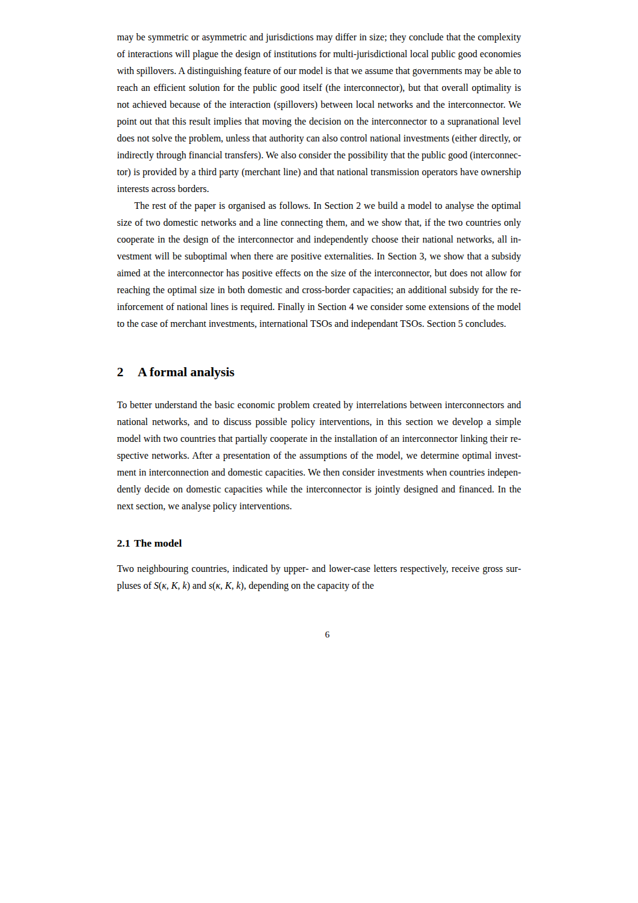may be symmetric or asymmetric and jurisdictions may differ in size; they conclude that the complexity of interactions will plague the design of institutions for multi-jurisdictional local public good economies with spillovers. A distinguishing feature of our model is that we assume that governments may be able to reach an efficient solution for the public good itself (the interconnector), but that overall optimality is not achieved because of the interaction (spillovers) between local networks and the interconnector. We point out that this result implies that moving the decision on the interconnector to a supranational level does not solve the problem, unless that authority can also control national investments (either directly, or indirectly through financial transfers). We also consider the possibility that the public good (interconnector) is provided by a third party (merchant line) and that national transmission operators have ownership interests across borders.
The rest of the paper is organised as follows. In Section 2 we build a model to analyse the optimal size of two domestic networks and a line connecting them, and we show that, if the two countries only cooperate in the design of the interconnector and independently choose their national networks, all investment will be suboptimal when there are positive externalities. In Section 3, we show that a subsidy aimed at the interconnector has positive effects on the size of the interconnector, but does not allow for reaching the optimal size in both domestic and cross-border capacities; an additional subsidy for the reinforcement of national lines is required. Finally in Section 4 we consider some extensions of the model to the case of merchant investments, international TSOs and independant TSOs. Section 5 concludes.
2 A formal analysis
To better understand the basic economic problem created by interrelations between interconnectors and national networks, and to discuss possible policy interventions, in this section we develop a simple model with two countries that partially cooperate in the installation of an interconnector linking their respective networks. After a presentation of the assumptions of the model, we determine optimal investment in interconnection and domestic capacities. We then consider investments when countries independently decide on domestic capacities while the interconnector is jointly designed and financed. In the next section, we analyse policy interventions.
2.1 The model
Two neighbouring countries, indicated by upper- and lower-case letters respectively, receive gross surpluses of S(κ, K, k) and s(κ, K, k), depending on the capacity of the
6